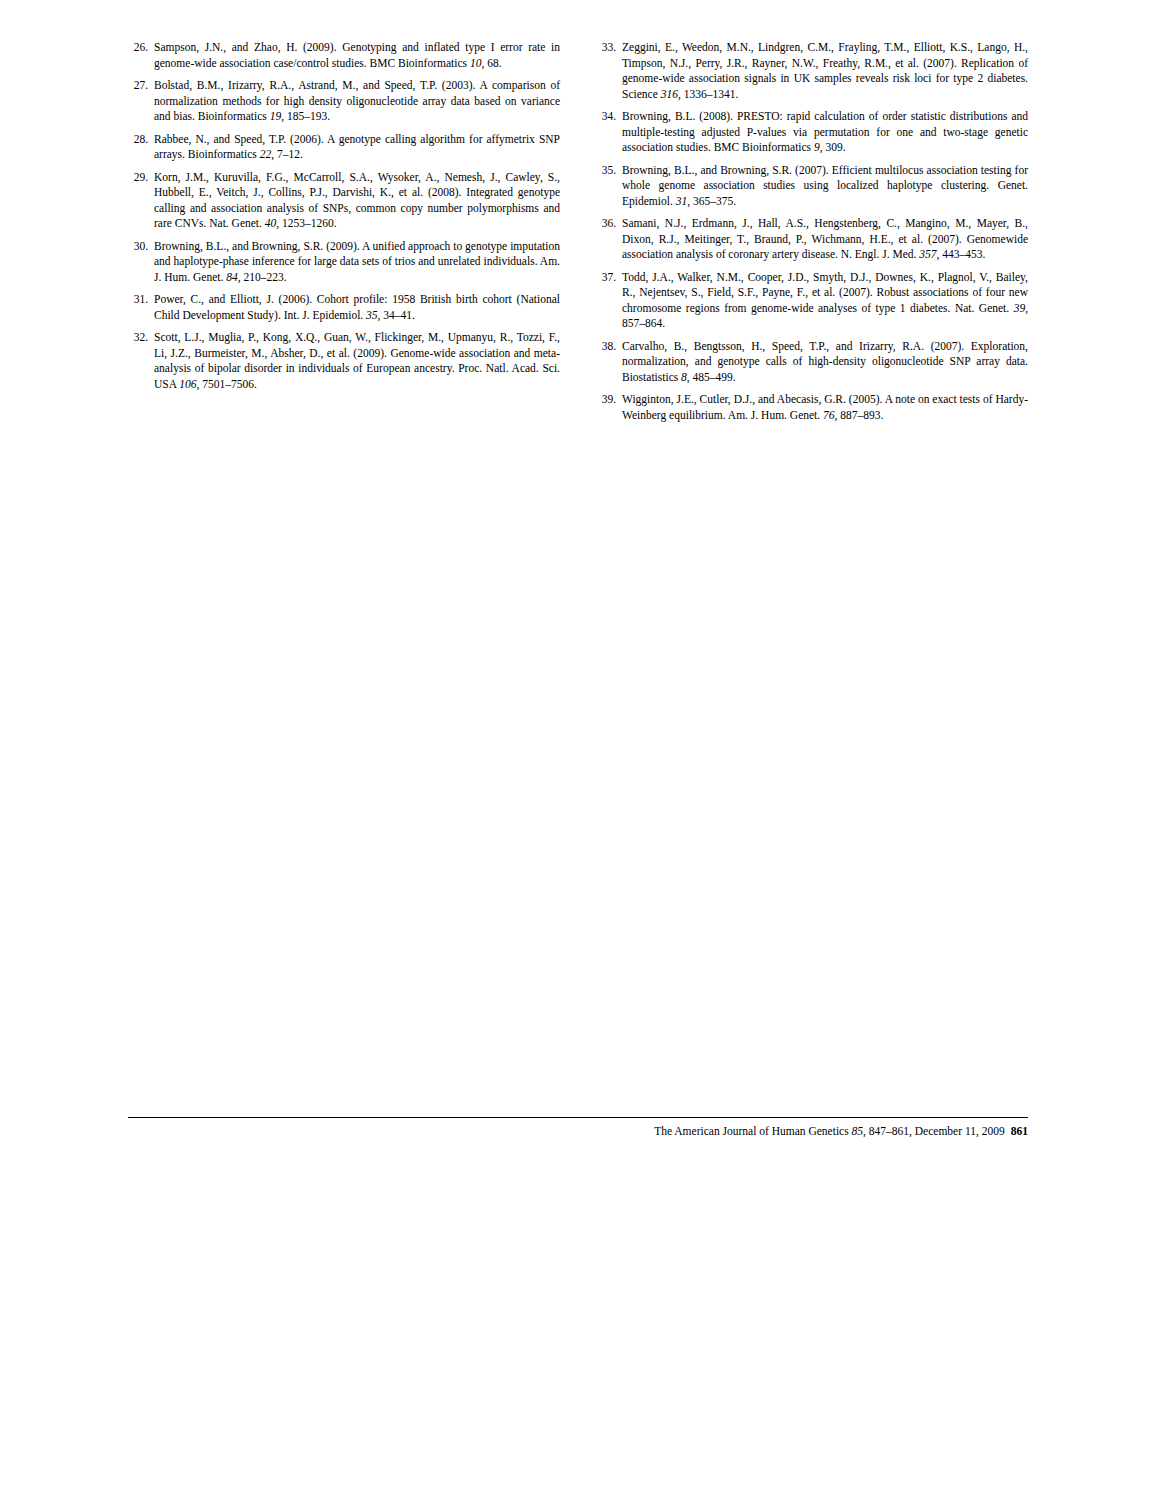26. Sampson, J.N., and Zhao, H. (2009). Genotyping and inflated type I error rate in genome-wide association case/control studies. BMC Bioinformatics 10, 68.
27. Bolstad, B.M., Irizarry, R.A., Astrand, M., and Speed, T.P. (2003). A comparison of normalization methods for high density oligonucleotide array data based on variance and bias. Bioinformatics 19, 185–193.
28. Rabbee, N., and Speed, T.P. (2006). A genotype calling algorithm for affymetrix SNP arrays. Bioinformatics 22, 7–12.
29. Korn, J.M., Kuruvilla, F.G., McCarroll, S.A., Wysoker, A., Nemesh, J., Cawley, S., Hubbell, E., Veitch, J., Collins, P.J., Darvishi, K., et al. (2008). Integrated genotype calling and association analysis of SNPs, common copy number polymorphisms and rare CNVs. Nat. Genet. 40, 1253–1260.
30. Browning, B.L., and Browning, S.R. (2009). A unified approach to genotype imputation and haplotype-phase inference for large data sets of trios and unrelated individuals. Am. J. Hum. Genet. 84, 210–223.
31. Power, C., and Elliott, J. (2006). Cohort profile: 1958 British birth cohort (National Child Development Study). Int. J. Epidemiol. 35, 34–41.
32. Scott, L.J., Muglia, P., Kong, X.Q., Guan, W., Flickinger, M., Upmanyu, R., Tozzi, F., Li, J.Z., Burmeister, M., Absher, D., et al. (2009). Genome-wide association and meta-analysis of bipolar disorder in individuals of European ancestry. Proc. Natl. Acad. Sci. USA 106, 7501–7506.
33. Zeggini, E., Weedon, M.N., Lindgren, C.M., Frayling, T.M., Elliott, K.S., Lango, H., Timpson, N.J., Perry, J.R., Rayner, N.W., Freathy, R.M., et al. (2007). Replication of genome-wide association signals in UK samples reveals risk loci for type 2 diabetes. Science 316, 1336–1341.
34. Browning, B.L. (2008). PRESTO: rapid calculation of order statistic distributions and multiple-testing adjusted P-values via permutation for one and two-stage genetic association studies. BMC Bioinformatics 9, 309.
35. Browning, B.L., and Browning, S.R. (2007). Efficient multilocus association testing for whole genome association studies using localized haplotype clustering. Genet. Epidemiol. 31, 365–375.
36. Samani, N.J., Erdmann, J., Hall, A.S., Hengstenberg, C., Mangino, M., Mayer, B., Dixon, R.J., Meitinger, T., Braund, P., Wichmann, H.E., et al. (2007). Genomewide association analysis of coronary artery disease. N. Engl. J. Med. 357, 443–453.
37. Todd, J.A., Walker, N.M., Cooper, J.D., Smyth, D.J., Downes, K., Plagnol, V., Bailey, R., Nejentsev, S., Field, S.F., Payne, F., et al. (2007). Robust associations of four new chromosome regions from genome-wide analyses of type 1 diabetes. Nat. Genet. 39, 857–864.
38. Carvalho, B., Bengtsson, H., Speed, T.P., and Irizarry, R.A. (2007). Exploration, normalization, and genotype calls of high-density oligonucleotide SNP array data. Biostatistics 8, 485–499.
39. Wigginton, J.E., Cutler, D.J., and Abecasis, G.R. (2005). A note on exact tests of Hardy-Weinberg equilibrium. Am. J. Hum. Genet. 76, 887–893.
The American Journal of Human Genetics 85, 847–861, December 11, 2009861